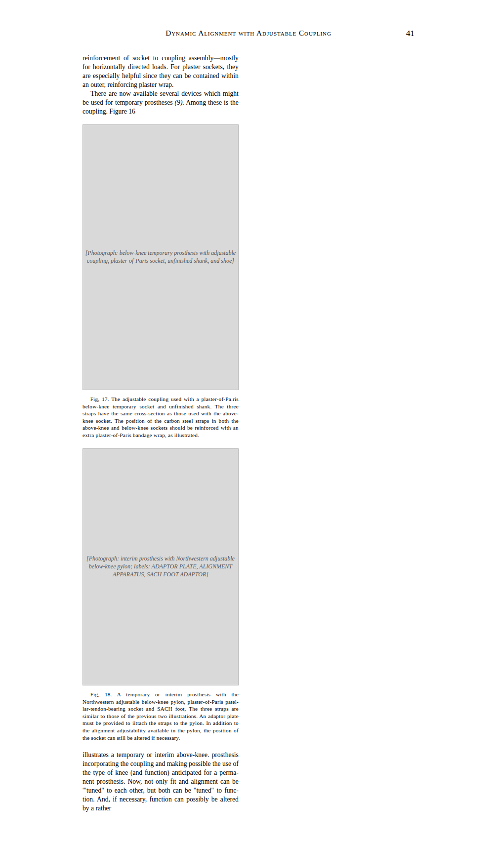Dynamic Alignment with Adjustable Coupling 41
reinforcement of socket to coupling assembly—mostly for horizontally directed loads. For plaster sockets, they are especially helpful since they can be contained within an outer, reinforcing plaster wrap.
There are now available several devices which might be used for temporary prostheses (9). Among these is the coupling. Figure 16
[Photograph: below-knee temporary prosthesis with adjustable coupling, plaster-of-Paris socket, unfinished shank, and shoe]
Fig, 17. The adjustable coupling used with a plaster-of-Pa.ris below-knee temporary socket and unfinished shank. The three straps have the same cross-section as those used with the above-knee socket. The position of the carbon steel straps in both the above-knee and below-knee sockets should be reinforced with an extra plaster-of-Paris bandage wrap, as illustrated.
[Photograph: interim prosthesis with Northwestern adjustable below-knee pylon; labels: ADAPTOR PLATE, ALIGNMENT APPARATUS, SACH FOOT ADAPTOR]
Fig, 18. A temporary or interim prosthesis with the Northwestern adjustable below-knee pylon, plaster-of-Paris patellar-tendon-bearing socket and SACH foot, The three straps are similar to those of the previous two illustrations. An adaptor plate must be provided to iittach the straps to the pylon. In addition to the alignment adjustability available in the pylon, the position of the socket can still be altered if necessary.
illustrates a temporary or interim above-knee. prosthesis incorporating the coupling and making possible the use of the type of knee (and function) anticipated for a permanent prosthesis. Now, not only fit and alignment can be '"tuned" to each other, but both can be "tuned" to function. And, if necessary, function can possibly be altered by a rather